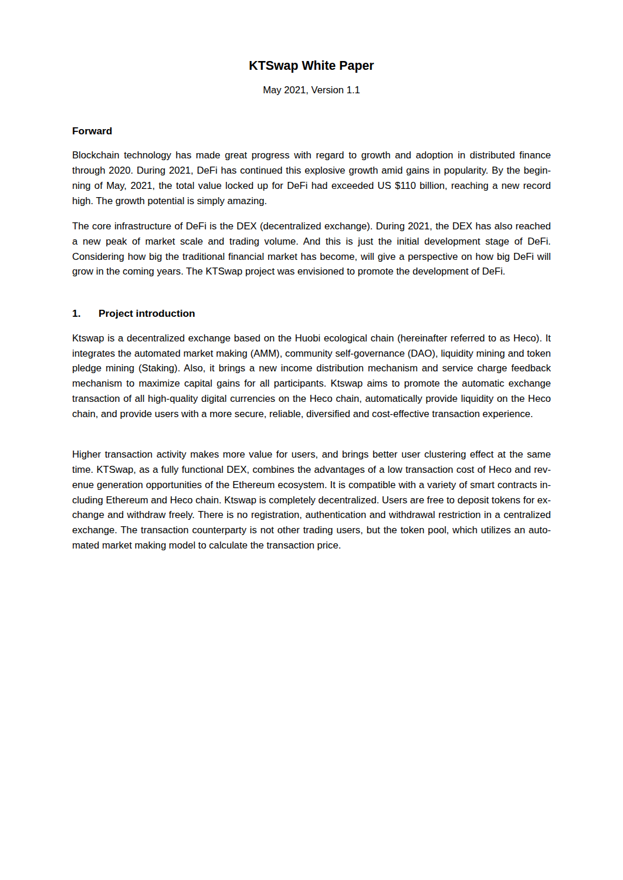KTSwap White Paper
May 2021, Version 1.1
Forward
Blockchain technology has made great progress with regard to growth and adoption in distributed finance through 2020. During 2021, DeFi has continued this explosive growth amid gains in popularity. By the beginning of May, 2021, the total value locked up for DeFi had exceeded US $110 billion, reaching a new record high. The growth potential is simply amazing.
The core infrastructure of DeFi is the DEX (decentralized exchange). During 2021, the DEX has also reached a new peak of market scale and trading volume. And this is just the initial development stage of DeFi. Considering how big the traditional financial market has become, will give a perspective on how big DeFi will grow in the coming years. The KTSwap project was envisioned to promote the development of DeFi.
1. Project introduction
Ktswap is a decentralized exchange based on the Huobi ecological chain (hereinafter referred to as Heco). It integrates the automated market making (AMM), community self-governance (DAO), liquidity mining and token pledge mining (Staking). Also, it brings a new income distribution mechanism and service charge feedback mechanism to maximize capital gains for all participants. Ktswap aims to promote the automatic exchange transaction of all high-quality digital currencies on the Heco chain, automatically provide liquidity on the Heco chain, and provide users with a more secure, reliable, diversified and cost-effective transaction experience.
Higher transaction activity makes more value for users, and brings better user clustering effect at the same time. KTSwap, as a fully functional DEX, combines the advantages of a low transaction cost of Heco and revenue generation opportunities of the Ethereum ecosystem. It is compatible with a variety of smart contracts including Ethereum and Heco chain. Ktswap is completely decentralized. Users are free to deposit tokens for exchange and withdraw freely. There is no registration, authentication and withdrawal restriction in a centralized exchange. The transaction counterparty is not other trading users, but the token pool, which utilizes an automated market making model to calculate the transaction price.